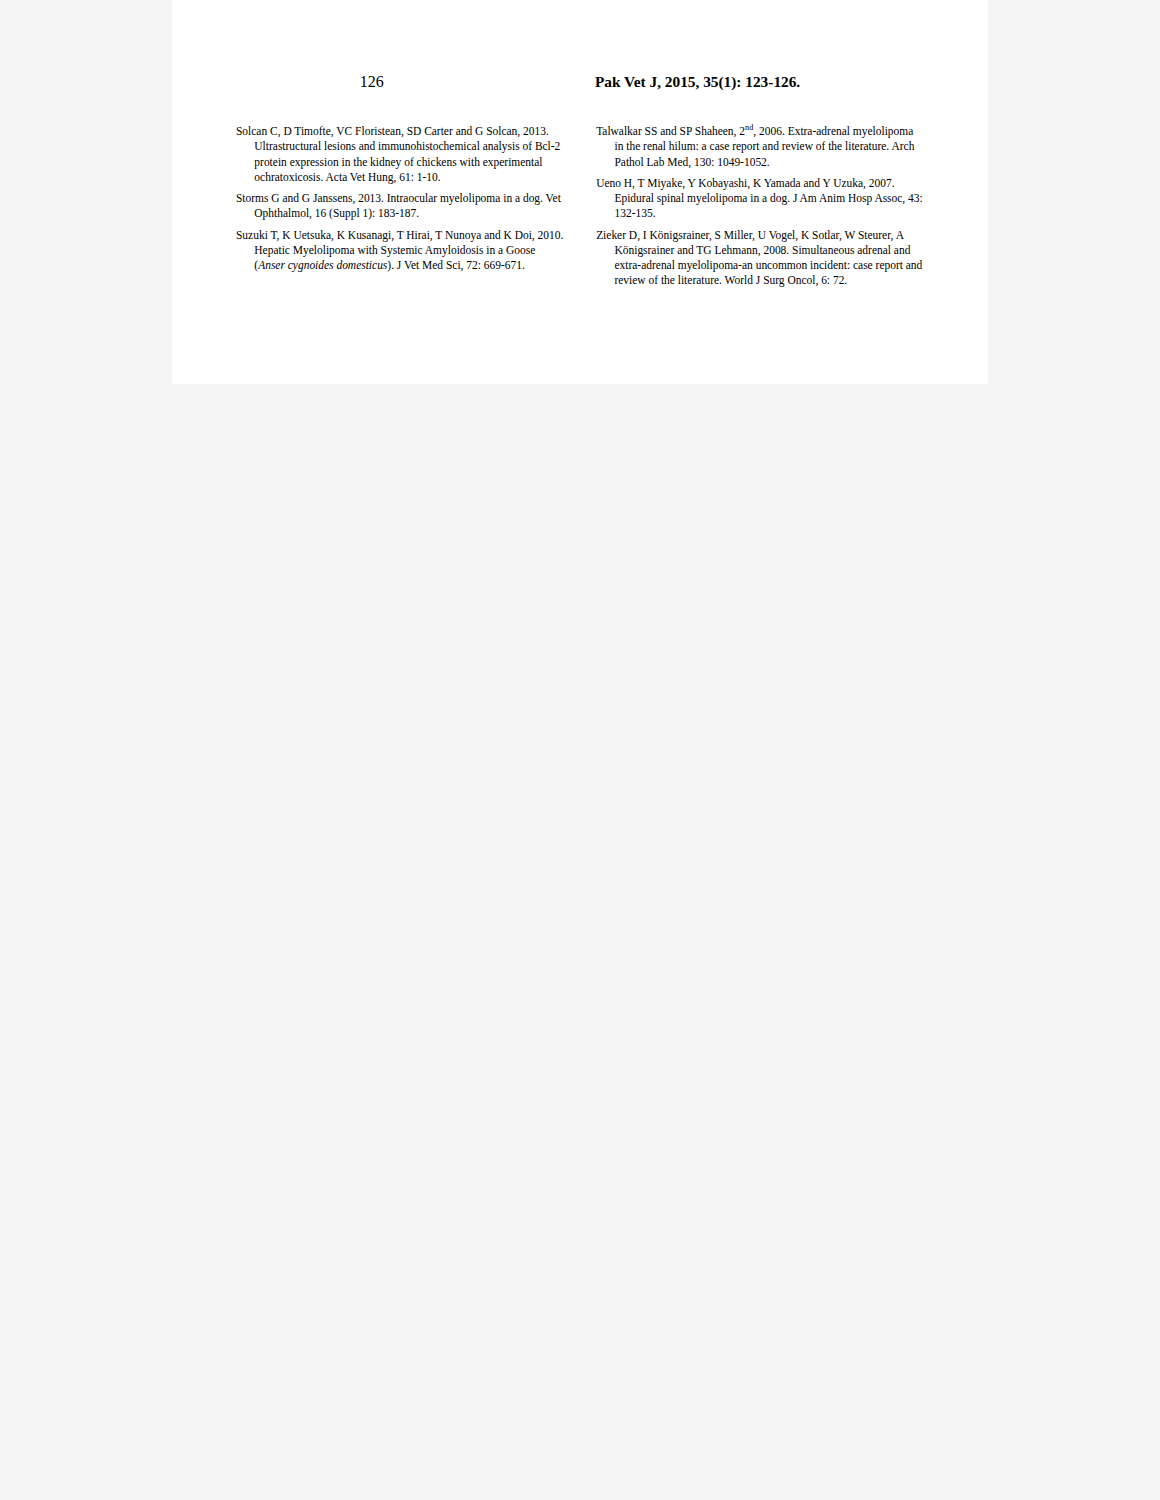126 Pak Vet J, 2015, 35(1): 123-126.
Solcan C, D Timofte, VC Floristean, SD Carter and G Solcan, 2013. Ultrastructural lesions and immunohistochemical analysis of Bcl-2 protein expression in the kidney of chickens with experimental ochratoxicosis. Acta Vet Hung, 61: 1-10.
Storms G and G Janssens, 2013. Intraocular myelolipoma in a dog. Vet Ophthalmol, 16 (Suppl 1): 183-187.
Suzuki T, K Uetsuka, K Kusanagi, T Hirai, T Nunoya and K Doi, 2010. Hepatic Myelolipoma with Systemic Amyloidosis in a Goose (Anser cygnoides domesticus). J Vet Med Sci, 72: 669-671.
Talwalkar SS and SP Shaheen, 2nd, 2006. Extra-adrenal myelolipoma in the renal hilum: a case report and review of the literature. Arch Pathol Lab Med, 130: 1049-1052.
Ueno H, T Miyake, Y Kobayashi, K Yamada and Y Uzuka, 2007. Epidural spinal myelolipoma in a dog. J Am Anim Hosp Assoc, 43: 132-135.
Zieker D, I Königsrainer, S Miller, U Vogel, K Sotlar, W Steurer, A Königsrainer and TG Lehmann, 2008. Simultaneous adrenal and extra-adrenal myelolipoma-an uncommon incident: case report and review of the literature. World J Surg Oncol, 6: 72.